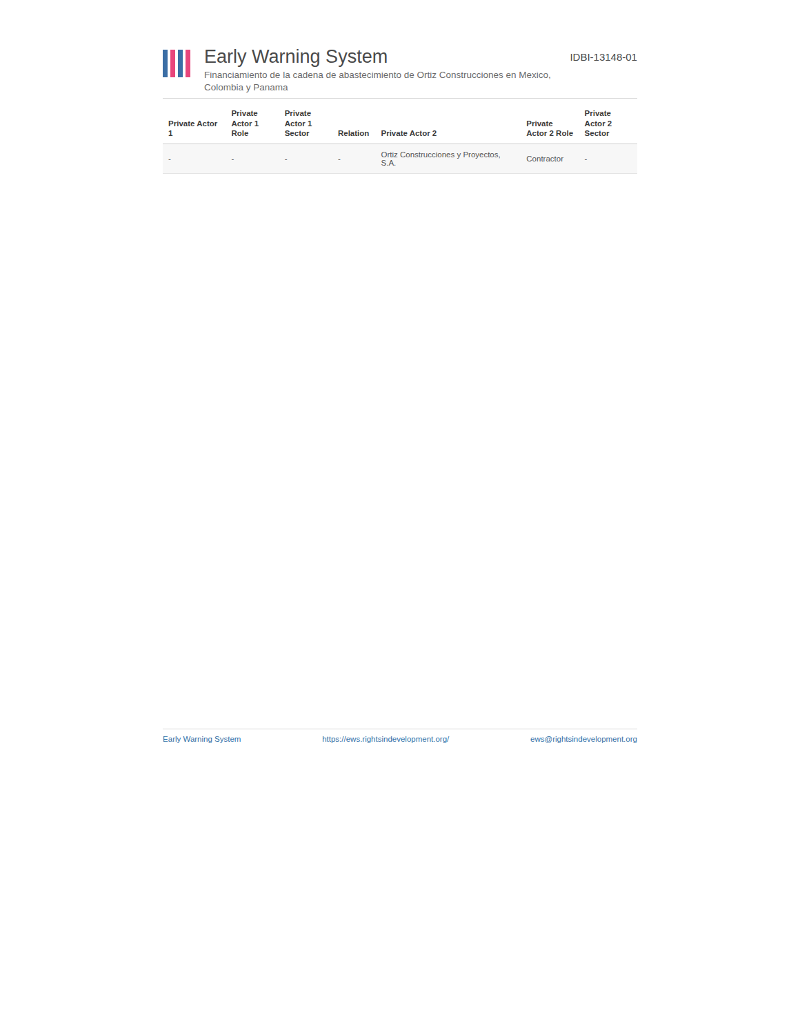Early Warning System
Financiamiento de la cadena de abastecimiento de Ortiz Construcciones en Mexico, Colombia y Panama
IDBI-13148-01
| Private Actor 1 | Private Actor 1 Role | Private Actor 1 Sector | Relation | Private Actor 2 | Private Actor 2 Role | Private Actor 2 Sector |
| --- | --- | --- | --- | --- | --- | --- |
| - | - | - | - | Ortiz Construcciones y Proyectos, S.A. | Contractor | - |
Early Warning System https://ews.rightsindevelopment.org/ ews@rightsindevelopment.org